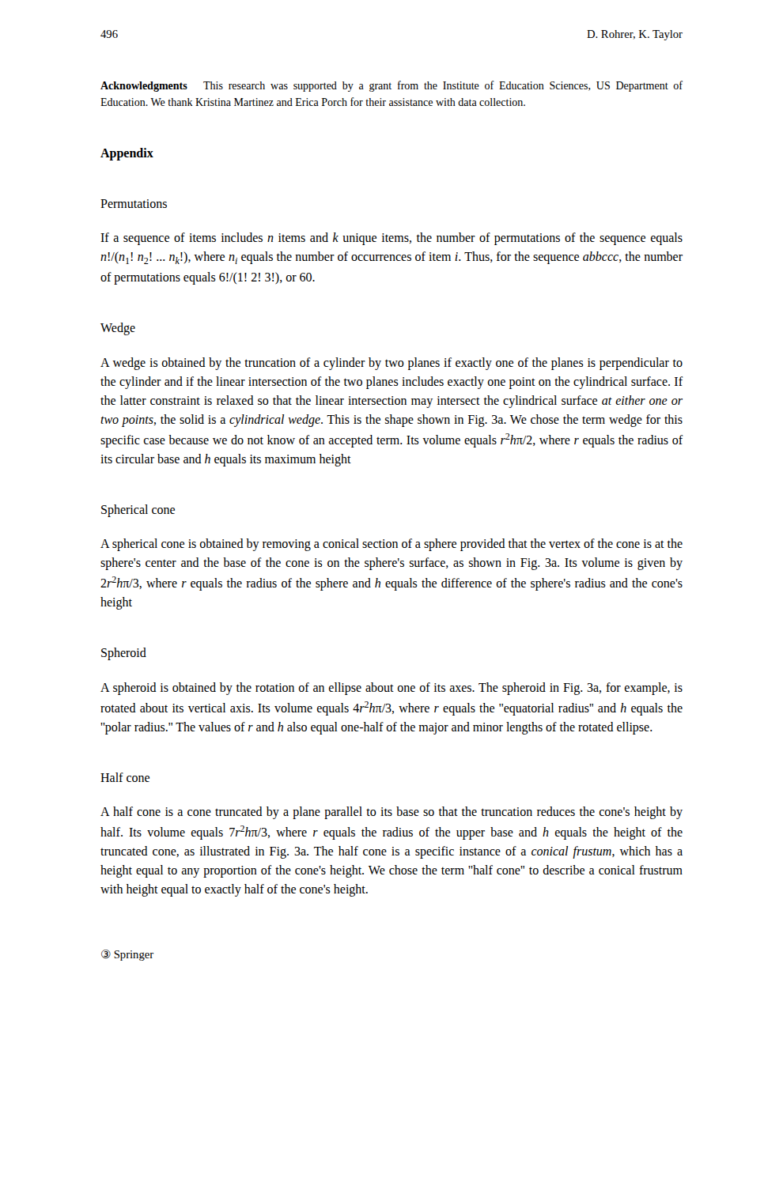496 D. Rohrer, K. Taylor
Acknowledgments This research was supported by a grant from the Institute of Education Sciences, US Department of Education. We thank Kristina Martinez and Erica Porch for their assistance with data collection.
Appendix
Permutations
If a sequence of items includes n items and k unique items, the number of permutations of the sequence equals n!/(n1! n2! ... nk!), where ni equals the number of occurrences of item i. Thus, for the sequence abbccc, the number of permutations equals 6!/(1! 2! 3!), or 60.
Wedge
A wedge is obtained by the truncation of a cylinder by two planes if exactly one of the planes is perpendicular to the cylinder and if the linear intersection of the two planes includes exactly one point on the cylindrical surface. If the latter constraint is relaxed so that the linear intersection may intersect the cylindrical surface at either one or two points, the solid is a cylindrical wedge. This is the shape shown in Fig. 3a. We chose the term wedge for this specific case because we do not know of an accepted term. Its volume equals r2hπ/2, where r equals the radius of its circular base and h equals its maximum height
Spherical cone
A spherical cone is obtained by removing a conical section of a sphere provided that the vertex of the cone is at the sphere's center and the base of the cone is on the sphere's surface, as shown in Fig. 3a. Its volume is given by 2r2hπ/3, where r equals the radius of the sphere and h equals the difference of the sphere's radius and the cone's height
Spheroid
A spheroid is obtained by the rotation of an ellipse about one of its axes. The spheroid in Fig. 3a, for example, is rotated about its vertical axis. Its volume equals 4r2hπ/3, where r equals the ''equatorial radius'' and h equals the ''polar radius.'' The values of r and h also equal one-half of the major and minor lengths of the rotated ellipse.
Half cone
A half cone is a cone truncated by a plane parallel to its base so that the truncation reduces the cone's height by half. Its volume equals 7r2hπ/3, where r equals the radius of the upper base and h equals the height of the truncated cone, as illustrated in Fig. 3a. The half cone is a specific instance of a conical frustum, which has a height equal to any proportion of the cone's height. We chose the term ''half cone'' to describe a conical frustrum with height equal to exactly half of the cone's height.
③ Springer